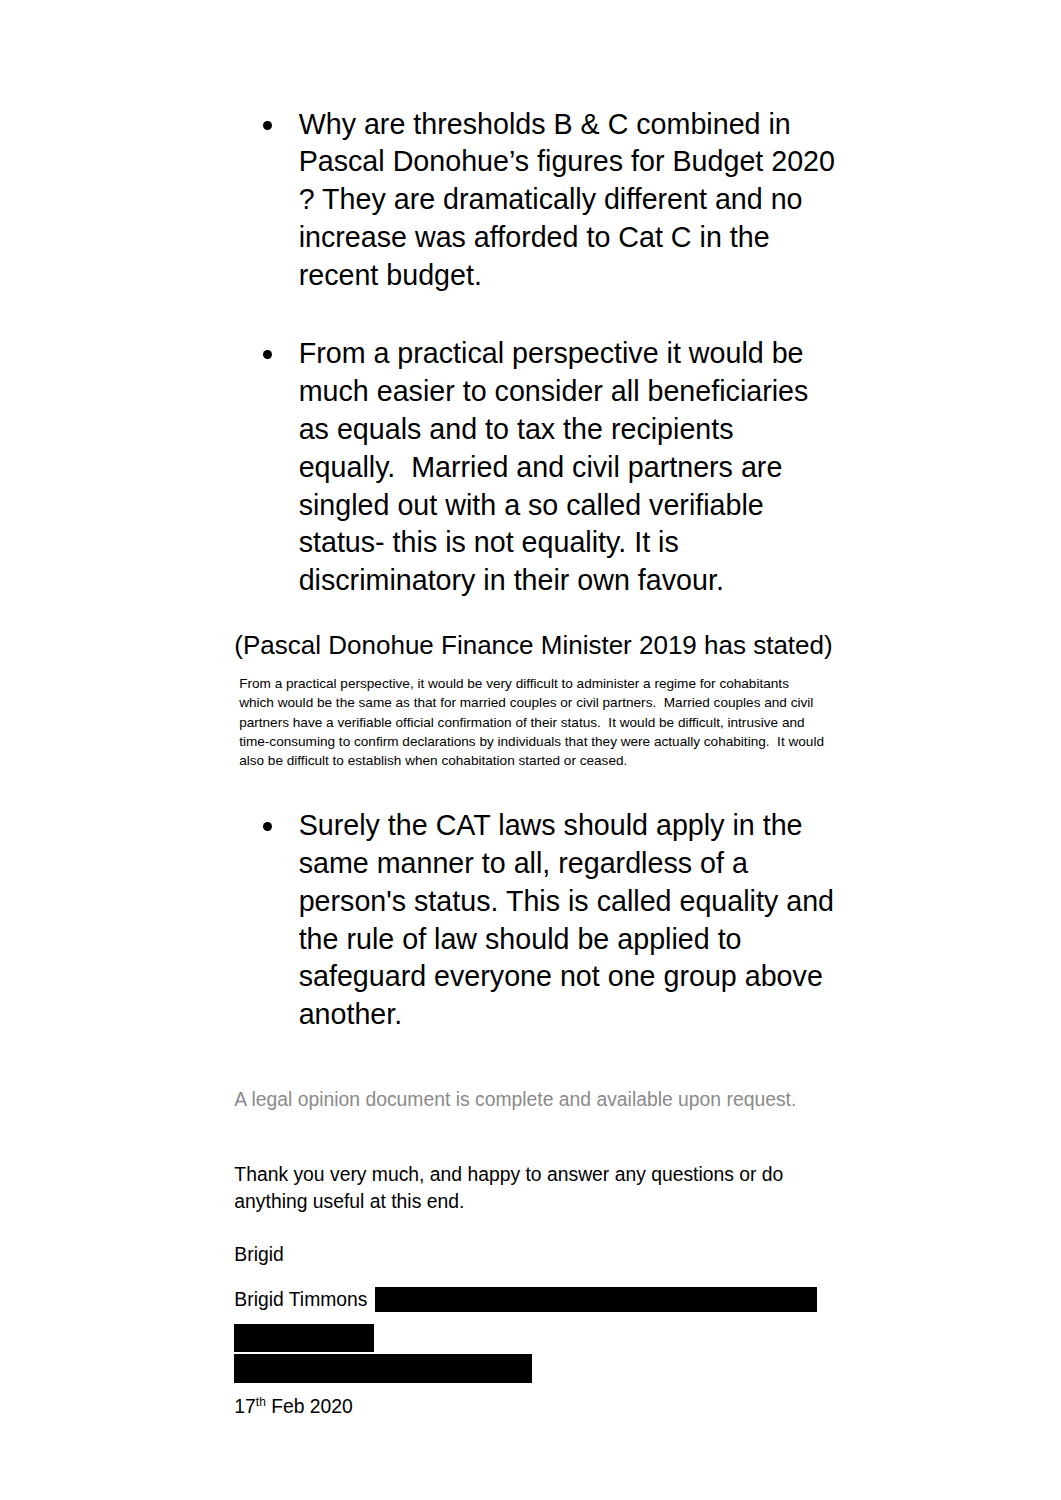Why are thresholds B & C combined in Pascal Donohue’s figures for Budget 2020 ? They are dramatically different and no increase was afforded to Cat C in the recent budget.
From a practical perspective it would be much easier to consider all beneficiaries as equals and to tax the recipients equally. Married and civil partners are singled out with a so called verifiable status- this is not equality. It is discriminatory in their own favour.
(Pascal Donohue Finance Minister 2019 has stated)
From a practical perspective, it would be very difficult to administer a regime for cohabitants which would be the same as that for married couples or civil partners. Married couples and civil partners have a verifiable official confirmation of their status. It would be difficult, intrusive and time-consuming to confirm declarations by individuals that they were actually cohabiting. It would also be difficult to establish when cohabitation started or ceased.
Surely the CAT laws should apply in the same manner to all, regardless of a person's status. This is called equality and the rule of law should be applied to safeguard everyone not one group above another.
A legal opinion document is complete and available upon request.
Thank you very much, and happy to answer any questions or do anything useful at this end.
Brigid
Brigid Timmons
17th Feb 2020